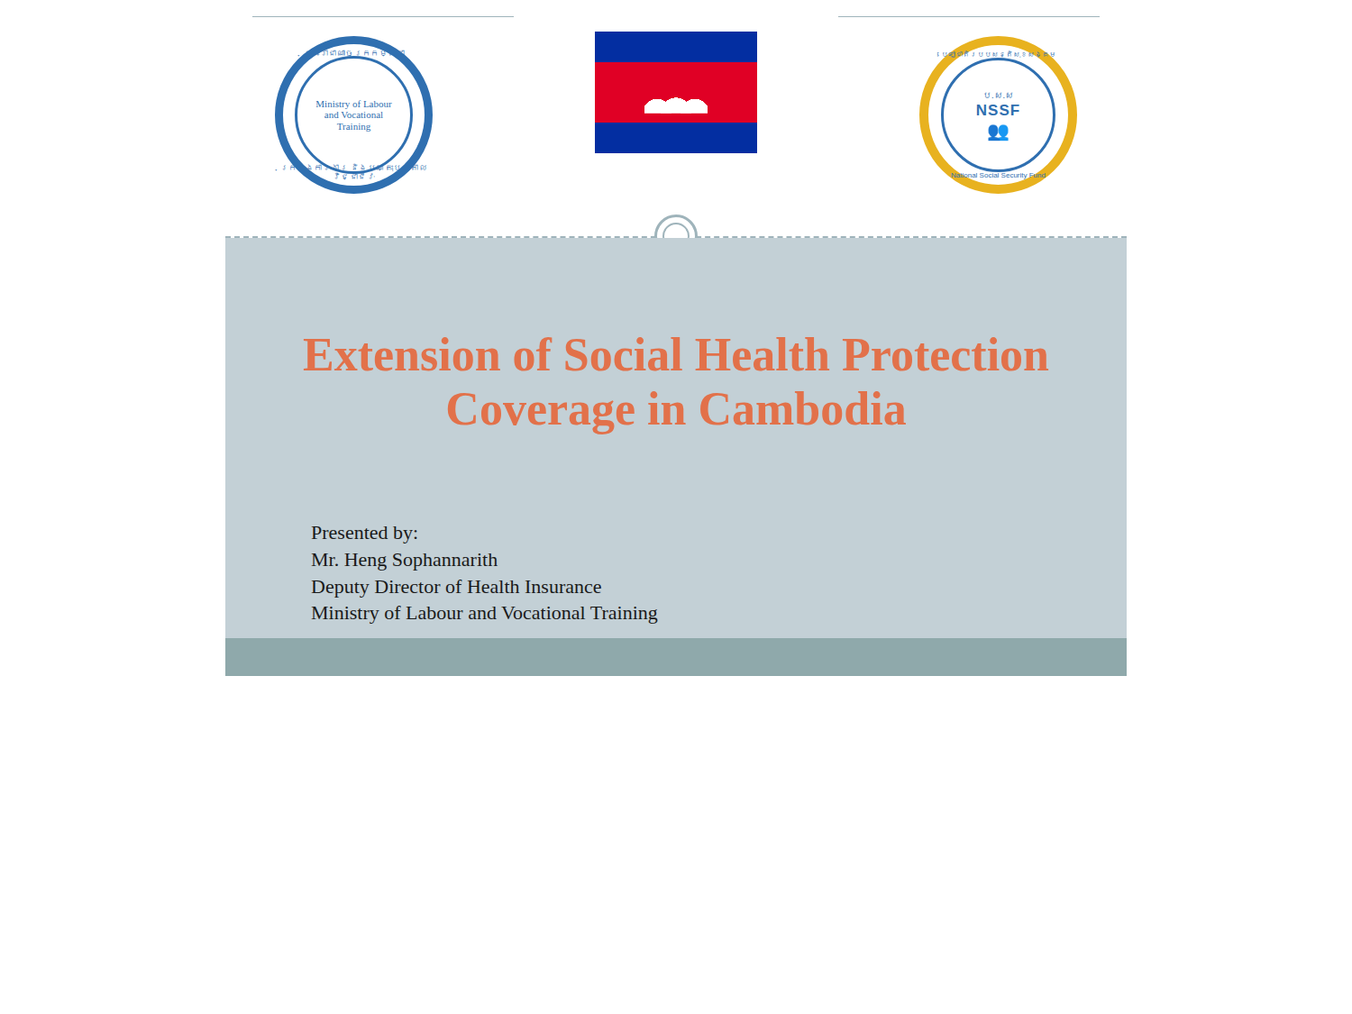ព្រះរាជាណាចក្រកម្ពុជា
Ministry of Labour
and Vocational
Training
ក្រសួងការងារ និងបណ្តុះបណ្តាលវិជ្ជាជីវៈ
បេឡាជាតិរបបសន្តិសុខសង្គម
ប.ស.ស
NSSF
👥
National Social Security Fund
Extension of Social Health Protection Coverage in Cambodia
Presented by:
Mr. Heng Sophannarith
Deputy Director of Health Insurance
Ministry of Labour and Vocational Training